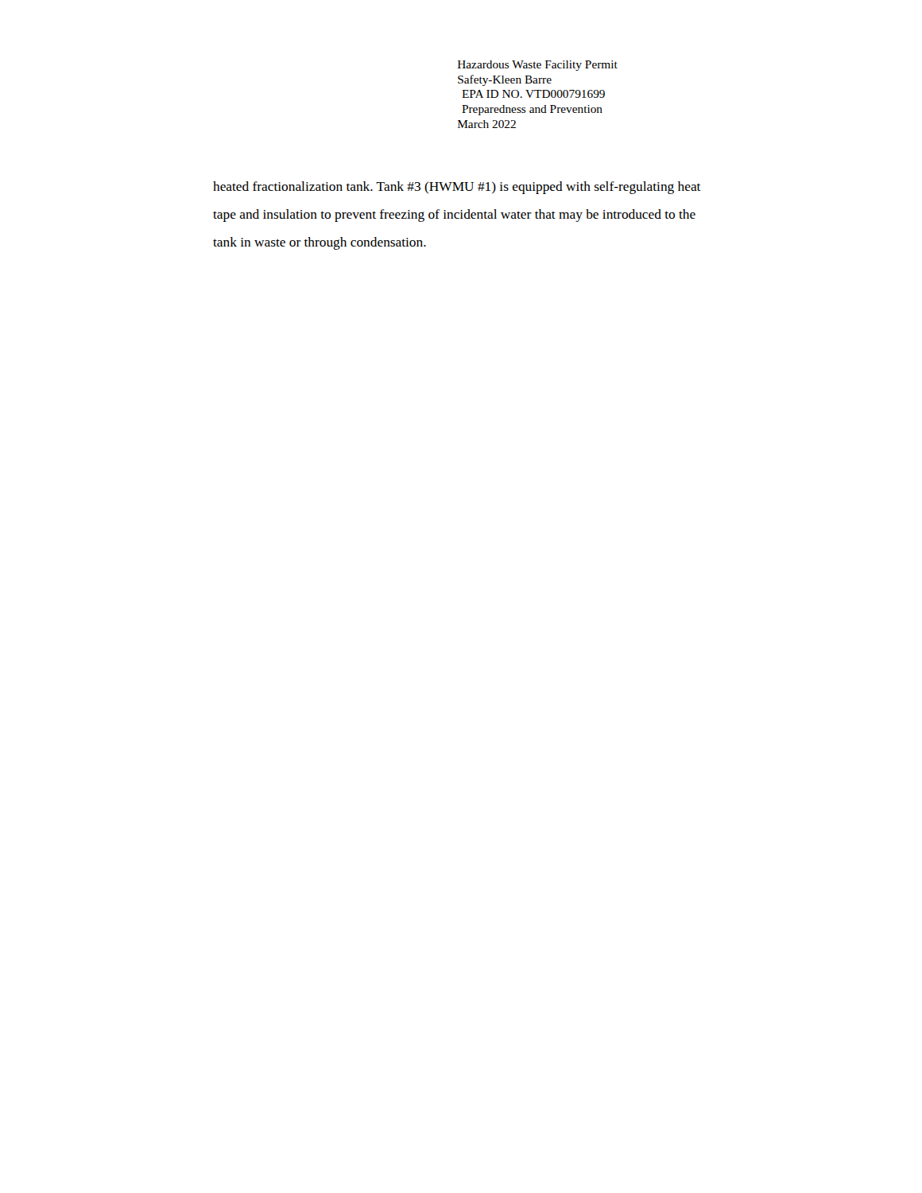Hazardous Waste Facility Permit
Safety-Kleen Barre
EPA ID NO. VTD000791699
Preparedness and Prevention
March 2022
heated fractionalization tank. Tank #3 (HWMU #1) is equipped with self-regulating heat tape and insulation to prevent freezing of incidental water that may be introduced to the tank in waste or through condensation.